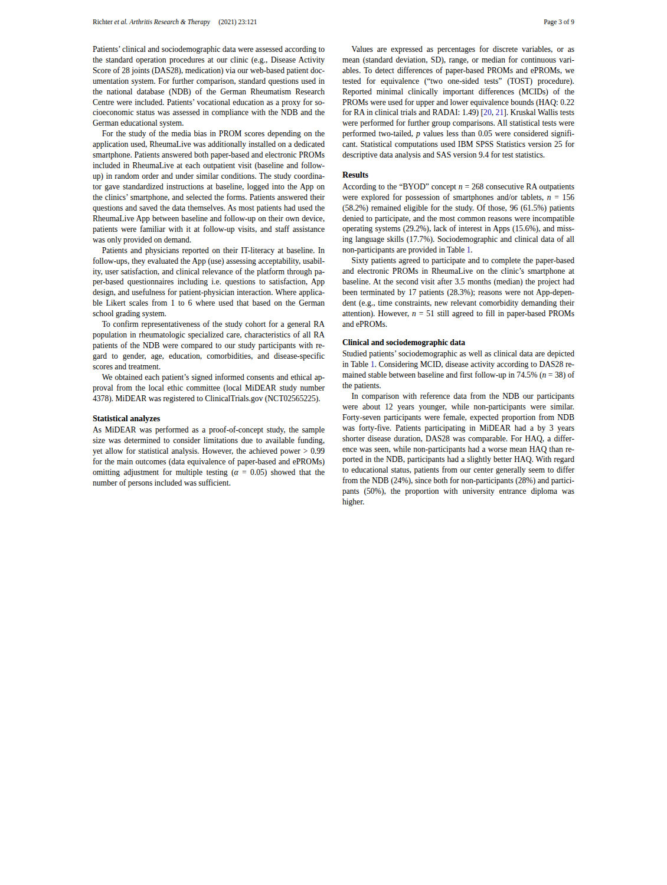Richter et al. Arthritis Research & Therapy (2021) 23:121 Page 3 of 9
Patients’ clinical and sociodemographic data were assessed according to the standard operation procedures at our clinic (e.g., Disease Activity Score of 28 joints (DAS28), medication) via our web-based patient documentation system. For further comparison, standard questions used in the national database (NDB) of the German Rheumatism Research Centre were included. Patients’ vocational education as a proxy for socioeconomic status was assessed in compliance with the NDB and the German educational system.
For the study of the media bias in PROM scores depending on the application used, RheumaLive was additionally installed on a dedicated smartphone. Patients answered both paper-based and electronic PROMs included in RheumaLive at each outpatient visit (baseline and follow-up) in random order and under similar conditions. The study coordinator gave standardized instructions at baseline, logged into the App on the clinics’ smartphone, and selected the forms. Patients answered their questions and saved the data themselves. As most patients had used the RheumaLive App between baseline and follow-up on their own device, patients were familiar with it at follow-up visits, and staff assistance was only provided on demand.
Patients and physicians reported on their IT-literacy at baseline. In follow-ups, they evaluated the App (use) assessing acceptability, usability, user satisfaction, and clinical relevance of the platform through paper-based questionnaires including i.e. questions to satisfaction, App design, and usefulness for patient-physician interaction. Where applicable Likert scales from 1 to 6 where used that based on the German school grading system.
To confirm representativeness of the study cohort for a general RA population in rheumatologic specialized care, characteristics of all RA patients of the NDB were compared to our study participants with regard to gender, age, education, comorbidities, and disease-specific scores and treatment.
We obtained each patient’s signed informed consents and ethical approval from the local ethic committee (local MiDEAR study number 4378). MiDEAR was registered to ClinicalTrials.gov (NCT02565225).
Statistical analyzes
As MiDEAR was performed as a proof-of-concept study, the sample size was determined to consider limitations due to available funding, yet allow for statistical analysis. However, the achieved power > 0.99 for the main outcomes (data equivalence of paper-based and ePROMs) omitting adjustment for multiple testing (α = 0.05) showed that the number of persons included was sufficient.
Values are expressed as percentages for discrete variables, or as mean (standard deviation, SD), range, or median for continuous variables. To detect differences of paper-based PROMs and ePROMs, we tested for equivalence (“two one-sided tests” (TOST) procedure). Reported minimal clinically important differences (MCIDs) of the PROMs were used for upper and lower equivalence bounds (HAQ: 0.22 for RA in clinical trials and RADAI: 1.49) [20, 21]. Kruskal Wallis tests were performed for further group comparisons. All statistical tests were performed two-tailed, p values less than 0.05 were considered significant. Statistical computations used IBM SPSS Statistics version 25 for descriptive data analysis and SAS version 9.4 for test statistics.
Results
According to the “BYOD” concept n = 268 consecutive RA outpatients were explored for possession of smartphones and/or tablets, n = 156 (58.2%) remained eligible for the study. Of those, 96 (61.5%) patients denied to participate, and the most common reasons were incompatible operating systems (29.2%), lack of interest in Apps (15.6%), and missing language skills (17.7%). Sociodemographic and clinical data of all non-participants are provided in Table 1.
Sixty patients agreed to participate and to complete the paper-based and electronic PROMs in RheumaLive on the clinic’s smartphone at baseline. At the second visit after 3.5 months (median) the project had been terminated by 17 patients (28.3%); reasons were not App-dependent (e.g., time constraints, new relevant comorbidity demanding their attention). However, n = 51 still agreed to fill in paper-based PROMs and ePROMs.
Clinical and sociodemographic data
Studied patients’ sociodemographic as well as clinical data are depicted in Table 1. Considering MCID, disease activity according to DAS28 remained stable between baseline and first follow-up in 74.5% (n = 38) of the patients.
In comparison with reference data from the NDB our participants were about 12 years younger, while non-participants were similar. Forty-seven participants were female, expected proportion from NDB was forty-five. Patients participating in MiDEAR had a by 3 years shorter disease duration, DAS28 was comparable. For HAQ, a difference was seen, while non-participants had a worse mean HAQ than reported in the NDB, participants had a slightly better HAQ. With regard to educational status, patients from our center generally seem to differ from the NDB (24%), since both for non-participants (28%) and participants (50%), the proportion with university entrance diploma was higher.